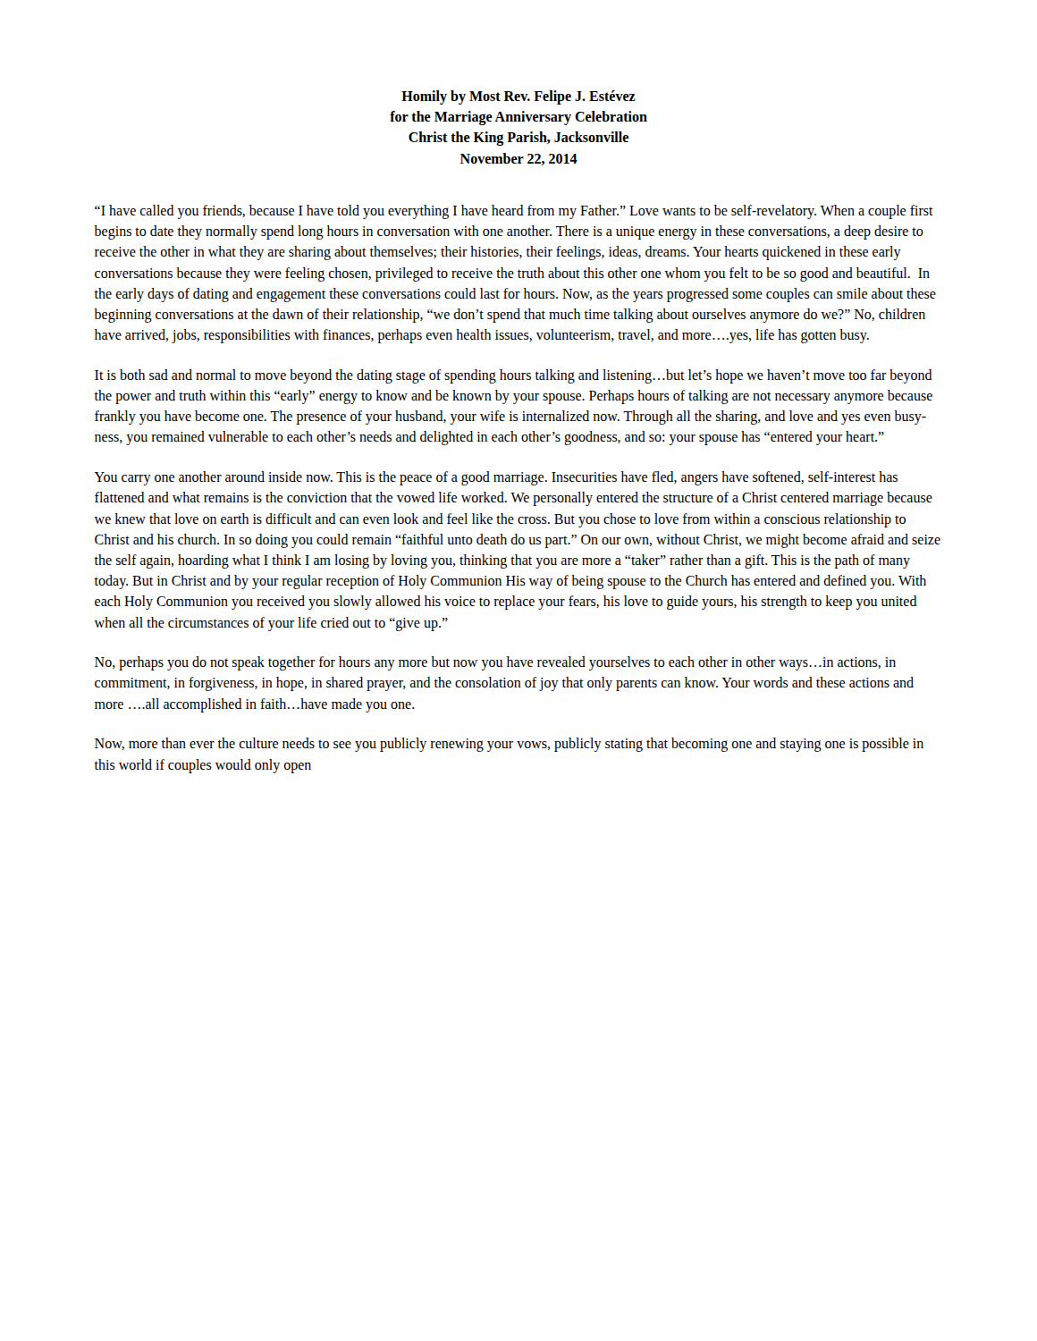Homily by Most Rev. Felipe J. Estévez
for the Marriage Anniversary Celebration
Christ the King Parish, Jacksonville
November 22, 2014
“I have called you friends, because I have told you everything I have heard from my Father.” Love wants to be self-revelatory. When a couple first begins to date they normally spend long hours in conversation with one another. There is a unique energy in these conversations, a deep desire to receive the other in what they are sharing about themselves; their histories, their feelings, ideas, dreams. Your hearts quickened in these early conversations because they were feeling chosen, privileged to receive the truth about this other one whom you felt to be so good and beautiful. In the early days of dating and engagement these conversations could last for hours. Now, as the years progressed some couples can smile about these beginning conversations at the dawn of their relationship, “we don’t spend that much time talking about ourselves anymore do we?” No, children have arrived, jobs, responsibilities with finances, perhaps even health issues, volunteerism, travel, and more….yes, life has gotten busy.
It is both sad and normal to move beyond the dating stage of spending hours talking and listening…but let’s hope we haven’t move too far beyond the power and truth within this “early” energy to know and be known by your spouse. Perhaps hours of talking are not necessary anymore because frankly you have become one. The presence of your husband, your wife is internalized now. Through all the sharing, and love and yes even busy-ness, you remained vulnerable to each other’s needs and delighted in each other’s goodness, and so: your spouse has “entered your heart.”
You carry one another around inside now. This is the peace of a good marriage. Insecurities have fled, angers have softened, self-interest has flattened and what remains is the conviction that the vowed life worked. We personally entered the structure of a Christ centered marriage because we knew that love on earth is difficult and can even look and feel like the cross. But you chose to love from within a conscious relationship to Christ and his church. In so doing you could remain “faithful unto death do us part.” On our own, without Christ, we might become afraid and seize the self again, hoarding what I think I am losing by loving you, thinking that you are more a “taker” rather than a gift. This is the path of many today. But in Christ and by your regular reception of Holy Communion His way of being spouse to the Church has entered and defined you. With each Holy Communion you received you slowly allowed his voice to replace your fears, his love to guide yours, his strength to keep you united when all the circumstances of your life cried out to “give up.”
No, perhaps you do not speak together for hours any more but now you have revealed yourselves to each other in other ways…in actions, in commitment, in forgiveness, in hope, in shared prayer, and the consolation of joy that only parents can know. Your words and these actions and more ….all accomplished in faith…have made you one.
Now, more than ever the culture needs to see you publicly renewing your vows, publicly stating that becoming one and staying one is possible in this world if couples would only open